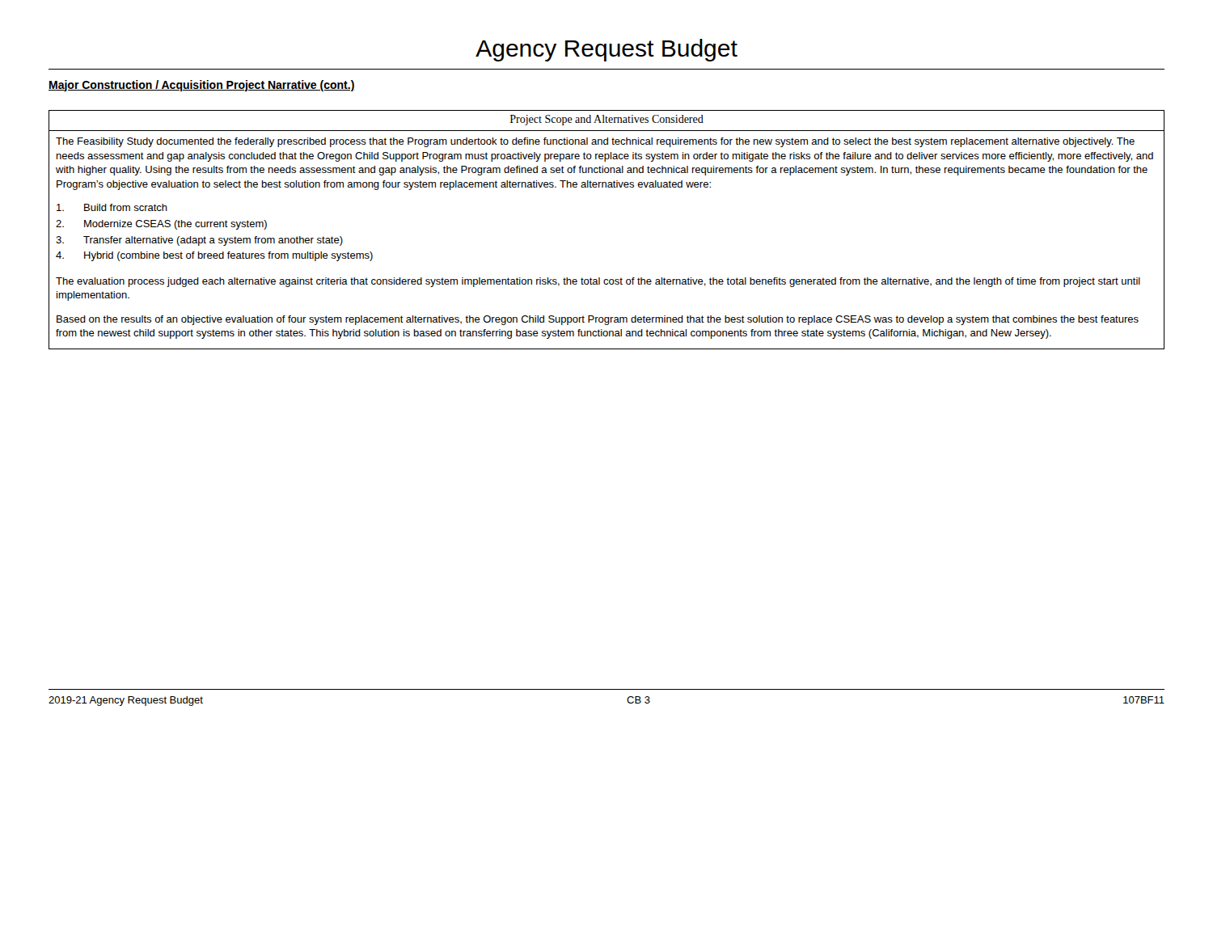Agency Request Budget
Major Construction / Acquisition Project Narrative (cont.)
Project Scope and Alternatives Considered
The Feasibility Study documented the federally prescribed process that the Program undertook to define functional and technical requirements for the new system and to select the best system replacement alternative objectively. The needs assessment and gap analysis concluded that the Oregon Child Support Program must proactively prepare to replace its system in order to mitigate the risks of the failure and to deliver services more efficiently, more effectively, and with higher quality. Using the results from the needs assessment and gap analysis, the Program defined a set of functional and technical requirements for a replacement system. In turn, these requirements became the foundation for the Program’s objective evaluation to select the best solution from among four system replacement alternatives. The alternatives evaluated were:
1. Build from scratch
2. Modernize CSEAS (the current system)
3. Transfer alternative (adapt a system from another state)
4. Hybrid (combine best of breed features from multiple systems)
The evaluation process judged each alternative against criteria that considered system implementation risks, the total cost of the alternative, the total benefits generated from the alternative, and the length of time from project start until implementation.
Based on the results of an objective evaluation of four system replacement alternatives, the Oregon Child Support Program determined that the best solution to replace CSEAS was to develop a system that combines the best features from the newest child support systems in other states. This hybrid solution is based on transferring base system functional and technical components from three state systems (California, Michigan, and New Jersey).
2019-21 Agency Request Budget
CB 3
107BF11